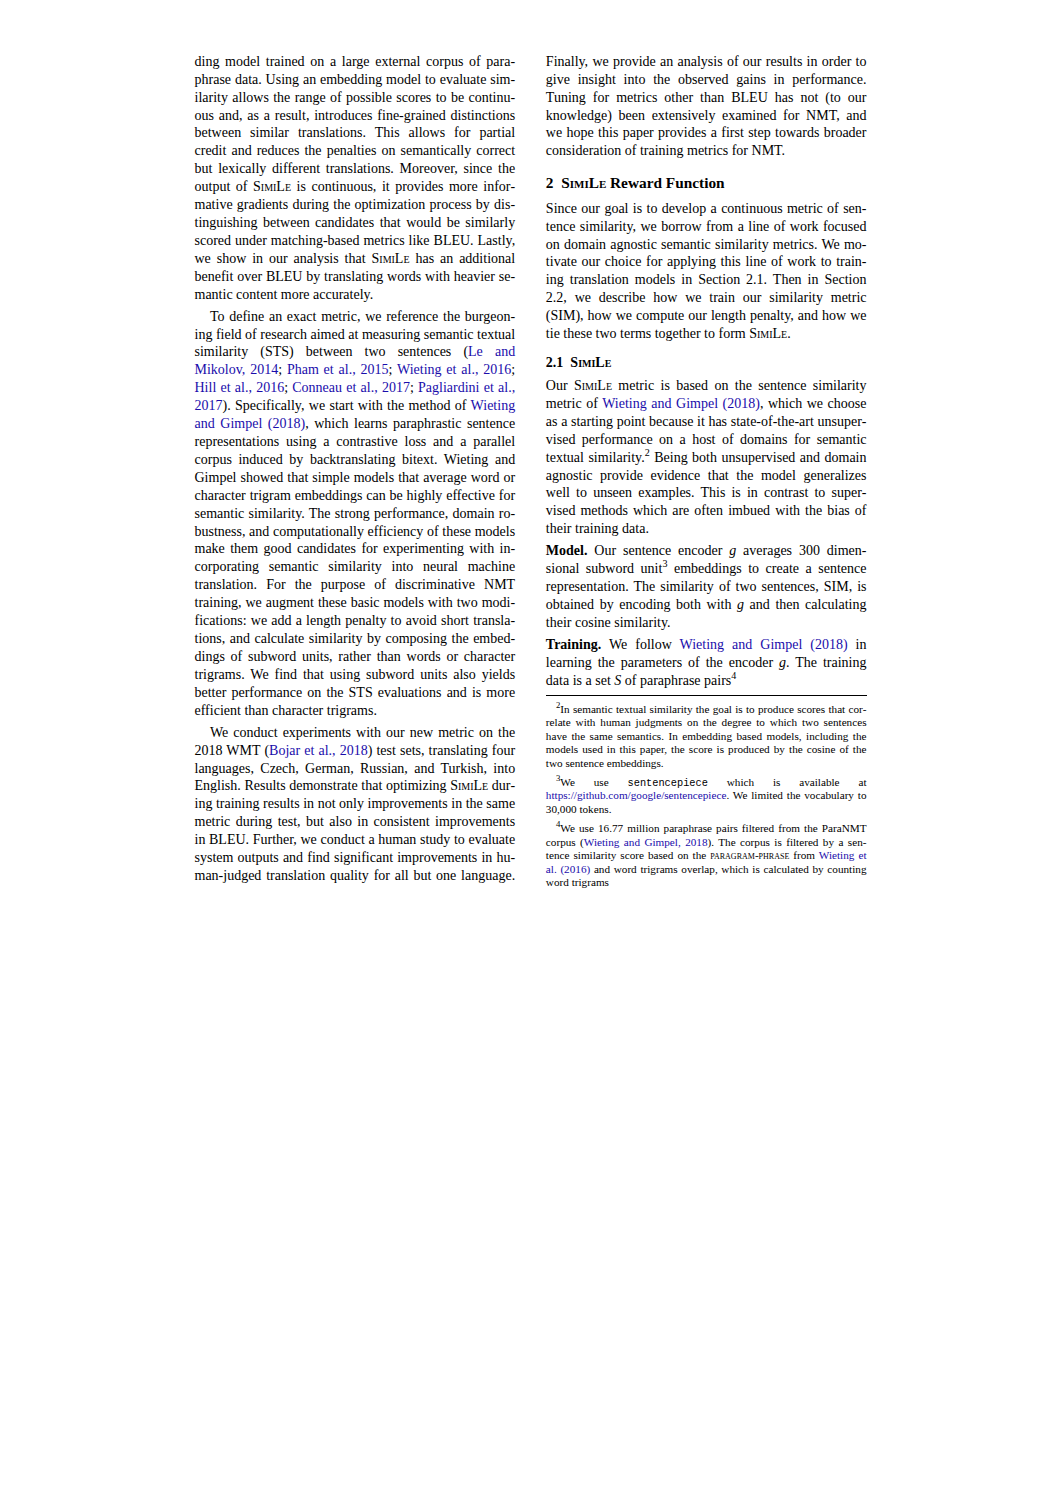ding model trained on a large external corpus of paraphrase data. Using an embedding model to evaluate similarity allows the range of possible scores to be continuous and, as a result, introduces fine-grained distinctions between similar translations. This allows for partial credit and reduces the penalties on semantically correct but lexically different translations. Moreover, since the output of SimiLe is continuous, it provides more informative gradients during the optimization process by distinguishing between candidates that would be similarly scored under matching-based metrics like BLEU. Lastly, we show in our analysis that SimiLe has an additional benefit over BLEU by translating words with heavier semantic content more accurately.
To define an exact metric, we reference the burgeoning field of research aimed at measuring semantic textual similarity (STS) between two sentences (Le and Mikolov, 2014; Pham et al., 2015; Wieting et al., 2016; Hill et al., 2016; Conneau et al., 2017; Pagliardini et al., 2017). Specifically, we start with the method of Wieting and Gimpel (2018), which learns paraphrastic sentence representations using a contrastive loss and a parallel corpus induced by backtranslating bitext. Wieting and Gimpel showed that simple models that average word or character trigram embeddings can be highly effective for semantic similarity. The strong performance, domain robustness, and computationally efficiency of these models make them good candidates for experimenting with incorporating semantic similarity into neural machine translation. For the purpose of discriminative NMT training, we augment these basic models with two modifications: we add a length penalty to avoid short translations, and calculate similarity by composing the embeddings of subword units, rather than words or character trigrams. We find that using subword units also yields better performance on the STS evaluations and is more efficient than character trigrams.
We conduct experiments with our new metric on the 2018 WMT (Bojar et al., 2018) test sets, translating four languages, Czech, German, Russian, and Turkish, into English. Results demonstrate that optimizing SimiLe during training results in not only improvements in the same metric during test, but also in consistent improvements in BLEU. Further, we conduct a human study to evaluate system outputs and find significant improvements in human-judged translation quality for all but one language. Finally, we provide an analysis of our results in order to give insight into the observed gains in performance. Tuning for metrics other than BLEU has not (to our knowledge) been extensively examined for NMT, and we hope this paper provides a first step towards broader consideration of training metrics for NMT.
2 SimiLe Reward Function
Since our goal is to develop a continuous metric of sentence similarity, we borrow from a line of work focused on domain agnostic semantic similarity metrics. We motivate our choice for applying this line of work to training translation models in Section 2.1. Then in Section 2.2, we describe how we train our similarity metric (SIM), how we compute our length penalty, and how we tie these two terms together to form SimiLe.
2.1 SimiLe
Our SimiLe metric is based on the sentence similarity metric of Wieting and Gimpel (2018), which we choose as a starting point because it has state-of-the-art unsupervised performance on a host of domains for semantic textual similarity.2 Being both unsupervised and domain agnostic provide evidence that the model generalizes well to unseen examples. This is in contrast to supervised methods which are often imbued with the bias of their training data.
Model. Our sentence encoder g averages 300 dimensional subword unit3 embeddings to create a sentence representation. The similarity of two sentences, SIM, is obtained by encoding both with g and then calculating their cosine similarity.
Training. We follow Wieting and Gimpel (2018) in learning the parameters of the encoder g. The training data is a set S of paraphrase pairs4
2 In semantic textual similarity the goal is to produce scores that correlate with human judgments on the degree to which two sentences have the same semantics. In embedding based models, including the models used in this paper, the score is produced by the cosine of the two sentence embeddings.
3 We use sentencepiece which is available at https://github.com/google/sentencepiece. We limited the vocabulary to 30,000 tokens.
4 We use 16.77 million paraphrase pairs filtered from the ParaNMT corpus (Wieting and Gimpel, 2018). The corpus is filtered by a sentence similarity score based on the paragram-phrase from Wieting et al. (2016) and word trigrams overlap, which is calculated by counting word trigrams